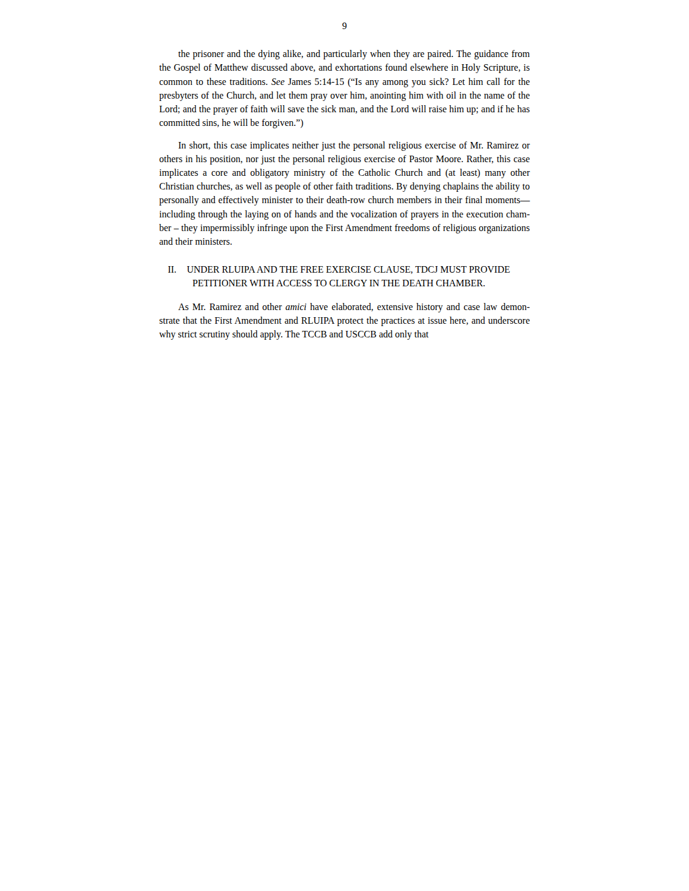9
the prisoner and the dying alike, and particularly when they are paired. The guidance from the Gospel of Matthew discussed above, and exhortations found elsewhere in Holy Scripture, is common to these traditions. See James 5:14-15 (“Is any among you sick? Let him call for the presbyters of the Church, and let them pray over him, anointing him with oil in the name of the Lord; and the prayer of faith will save the sick man, and the Lord will raise him up; and if he has committed sins, he will be forgiven.”)
In short, this case implicates neither just the personal religious exercise of Mr. Ramirez or others in his position, nor just the personal religious exercise of Pastor Moore. Rather, this case implicates a core and obligatory ministry of the Catholic Church and (at least) many other Christian churches, as well as people of other faith traditions. By denying chaplains the ability to personally and effectively minister to their death-row church members in their final moments—including through the laying on of hands and the vocalization of prayers in the execution chamber – they impermissibly infringe upon the First Amendment freedoms of religious organizations and their ministers.
II. Under RLUIPA and the Free Exercise Clause, TDCJ must provide Petitioner with access to clergy in the death chamber.
As Mr. Ramirez and other amici have elaborated, extensive history and case law demonstrate that the First Amendment and RLUIPA protect the practices at issue here, and underscore why strict scrutiny should apply. The TCCB and USCCB add only that